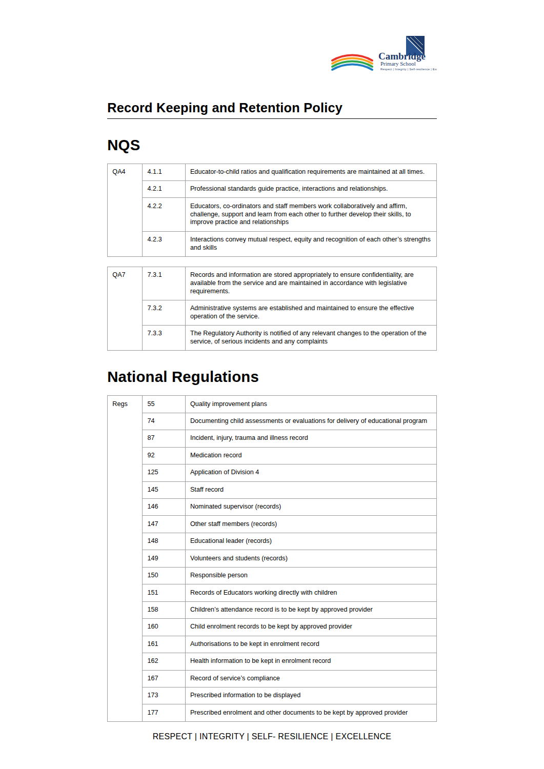Cambridge Primary School Respect | Integrity | Self-resilience | Excellence
Record Keeping and Retention Policy
NQS
| QA4 | 4.1.1 | Educator-to-child ratios and qualification requirements are maintained at all times. |
| 4.2.1 | Professional standards guide practice, interactions and relationships. |
| 4.2.2 | Educators, co-ordinators and staff members work collaboratively and affirm, challenge, support and learn from each other to further develop their skills, to improve practice and relationships |
| 4.2.3 | Interactions convey mutual respect, equity and recognition of each other’s strengths and skills |
| QA7 | 7.3.1 | Records and information are stored appropriately to ensure confidentiality, are available from the service and are maintained in accordance with legislative requirements. |
| 7.3.2 | Administrative systems are established and maintained to ensure the effective operation of the service. |
| 7.3.3 | The Regulatory Authority is notified of any relevant changes to the operation of the service, of serious incidents and any complaints |
National Regulations
| Regs | 55 | Quality improvement plans |
| 74 | Documenting child assessments or evaluations for delivery of educational program |
| 87 | Incident, injury, trauma and illness record |
| 92 | Medication record |
| 125 | Application of Division 4 |
| 145 | Staff record |
| 146 | Nominated supervisor (records) |
| 147 | Other staff members (records) |
| 148 | Educational leader (records) |
| 149 | Volunteers and students (records) |
| 150 | Responsible person |
| 151 | Records of Educators working directly with children |
| 158 | Children’s attendance record is to be kept by approved provider |
| 160 | Child enrolment records to be kept by approved provider |
| 161 | Authorisations to be kept in enrolment record |
| 162 | Health information to be kept in enrolment record |
| 167 | Record of service’s compliance |
| 173 | Prescribed information to be displayed |
| 177 | Prescribed enrolment and other documents to be kept by approved provider |
RESPECT | INTEGRITY | SELF- RESILIENCE | EXCELLENCE